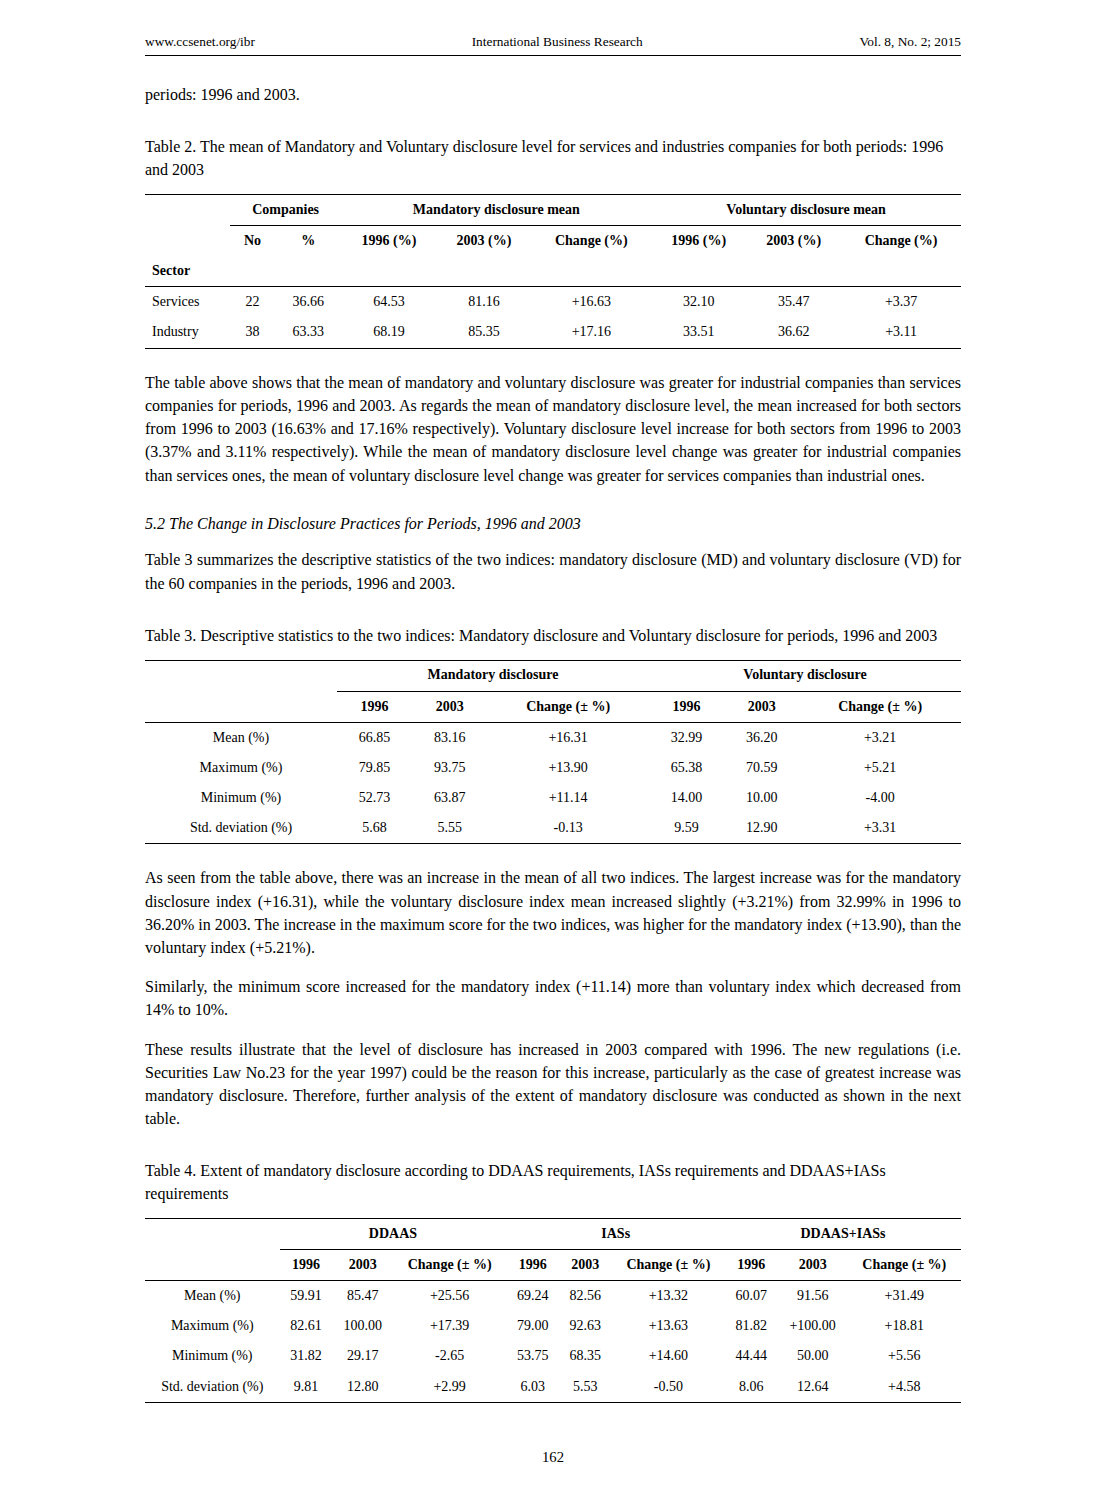www.ccsenet.org/ibr International Business Research Vol. 8, No. 2; 2015
periods: 1996 and 2003.
Table 2. The mean of Mandatory and Voluntary disclosure level for services and industries companies for both periods: 1996 and 2003
| | Companies | Mandatory disclosure mean | Voluntary disclosure mean |
| --- | --- | --- | --- |
| No | % | 1996 (%) | 2003 (%) | Change (%) | 1996 (%) | 2003 (%) | Change (%) |
| Sector | | | | | | | | |
| Services | 22 | 36.66 | 64.53 | 81.16 | +16.63 | 32.10 | 35.47 | +3.37 |
| Industry | 38 | 63.33 | 68.19 | 85.35 | +17.16 | 33.51 | 36.62 | +3.11 |
The table above shows that the mean of mandatory and voluntary disclosure was greater for industrial companies than services companies for periods, 1996 and 2003. As regards the mean of mandatory disclosure level, the mean increased for both sectors from 1996 to 2003 (16.63% and 17.16% respectively). Voluntary disclosure level increase for both sectors from 1996 to 2003 (3.37% and 3.11% respectively). While the mean of mandatory disclosure level change was greater for industrial companies than services ones, the mean of voluntary disclosure level change was greater for services companies than industrial ones.
5.2 The Change in Disclosure Practices for Periods, 1996 and 2003
Table 3 summarizes the descriptive statistics of the two indices: mandatory disclosure (MD) and voluntary disclosure (VD) for the 60 companies in the periods, 1996 and 2003.
Table 3. Descriptive statistics to the two indices: Mandatory disclosure and Voluntary disclosure for periods, 1996 and 2003
| | Mandatory disclosure | Voluntary disclosure |
| --- | --- | --- |
| | 1996 | 2003 | Change (± %) | 1996 | 2003 | Change (± %) |
| Mean (%) | 66.85 | 83.16 | +16.31 | 32.99 | 36.20 | +3.21 |
| Maximum (%) | 79.85 | 93.75 | +13.90 | 65.38 | 70.59 | +5.21 |
| Minimum (%) | 52.73 | 63.87 | +11.14 | 14.00 | 10.00 | -4.00 |
| Std. deviation (%) | 5.68 | 5.55 | -0.13 | 9.59 | 12.90 | +3.31 |
As seen from the table above, there was an increase in the mean of all two indices. The largest increase was for the mandatory disclosure index (+16.31), while the voluntary disclosure index mean increased slightly (+3.21%) from 32.99% in 1996 to 36.20% in 2003. The increase in the maximum score for the two indices, was higher for the mandatory index (+13.90), than the voluntary index (+5.21%).
Similarly, the minimum score increased for the mandatory index (+11.14) more than voluntary index which decreased from 14% to 10%.
These results illustrate that the level of disclosure has increased in 2003 compared with 1996. The new regulations (i.e. Securities Law No.23 for the year 1997) could be the reason for this increase, particularly as the case of greatest increase was mandatory disclosure. Therefore, further analysis of the extent of mandatory disclosure was conducted as shown in the next table.
Table 4. Extent of mandatory disclosure according to DDAAS requirements, IASs requirements and DDAAS+IASs requirements
| | DDAAS | IASs | DDAAS+IASs |
| --- | --- | --- | --- |
| | 1996 | 2003 | Change (± %) | 1996 | 2003 | Change (± %) | 1996 | 2003 | Change (± %) |
| Mean (%) | 59.91 | 85.47 | +25.56 | 69.24 | 82.56 | +13.32 | 60.07 | 91.56 | +31.49 |
| Maximum (%) | 82.61 | 100.00 | +17.39 | 79.00 | 92.63 | +13.63 | 81.82 | +100.00 | +18.81 |
| Minimum (%) | 31.82 | 29.17 | -2.65 | 53.75 | 68.35 | +14.60 | 44.44 | 50.00 | +5.56 |
| Std. deviation (%) | 9.81 | 12.80 | +2.99 | 6.03 | 5.53 | -0.50 | 8.06 | 12.64 | +4.58 |
162